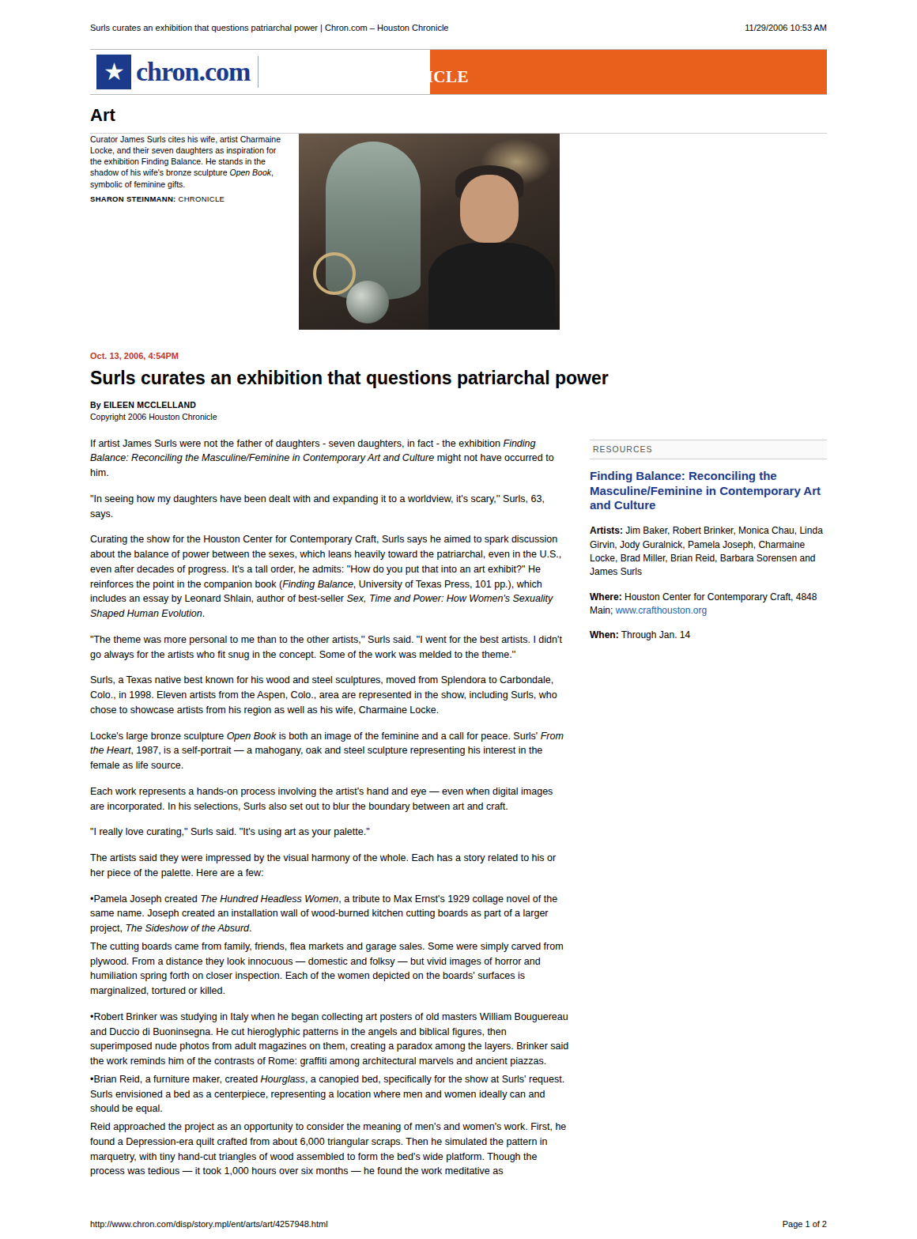Surls curates an exhibition that questions patriarchal power | Chron.com – Houston Chronicle
11/29/2006 10:53 AM
★
chron.com
News, search and shopping from the
HOUSTON★CHRONICLE
Art
Curator James Surls cites his wife, artist Charmaine Locke, and their seven daughters as inspiration for the exhibition Finding Balance. He stands in the shadow of his wife's bronze sculpture Open Book, symbolic of feminine gifts.
SHARON STEINMANN: CHRONICLE
Oct. 13, 2006, 4:54PM
Surls curates an exhibition that questions patriarchal power
By EILEEN MCCLELLAND
Copyright 2006 Houston Chronicle
If artist James Surls were not the father of daughters - seven daughters, in fact - the exhibition Finding Balance: Reconciling the Masculine/Feminine in Contemporary Art and Culture might not have occurred to him.
"In seeing how my daughters have been dealt with and expanding it to a worldview, it's scary,'' Surls, 63, says.
Curating the show for the Houston Center for Contemporary Craft, Surls says he aimed to spark discussion about the balance of power between the sexes, which leans heavily toward the patriarchal, even in the U.S., even after decades of progress. It's a tall order, he admits: "How do you put that into an art exhibit?" He reinforces the point in the companion book (Finding Balance, University of Texas Press, 101 pp.), which includes an essay by Leonard Shlain, author of best-seller Sex, Time and Power: How Women's Sexuality Shaped Human Evolution.
"The theme was more personal to me than to the other artists,'' Surls said. "I went for the best artists. I didn't go always for the artists who fit snug in the concept. Some of the work was melded to the theme.''
Surls, a Texas native best known for his wood and steel sculptures, moved from Splendora to Carbondale, Colo., in 1998. Eleven artists from the Aspen, Colo., area are represented in the show, including Surls, who chose to showcase artists from his region as well as his wife, Charmaine Locke.
Locke's large bronze sculpture Open Book is both an image of the feminine and a call for peace. Surls' From the Heart, 1987, is a self-portrait — a mahogany, oak and steel sculpture representing his interest in the female as life source.
Each work represents a hands-on process involving the artist's hand and eye — even when digital images are incorporated. In his selections, Surls also set out to blur the boundary between art and craft.
"I really love curating," Surls said. "It's using art as your palette."
The artists said they were impressed by the visual harmony of the whole. Each has a story related to his or her piece of the palette. Here are a few:
•Pamela Joseph created The Hundred Headless Women, a tribute to Max Ernst's 1929 collage novel of the same name. Joseph created an installation wall of wood-burned kitchen cutting boards as part of a larger project, The Sideshow of the Absurd.
The cutting boards came from family, friends, flea markets and garage sales. Some were simply carved from plywood. From a distance they look innocuous — domestic and folksy — but vivid images of horror and humiliation spring forth on closer inspection. Each of the women depicted on the boards' surfaces is marginalized, tortured or killed.
•Robert Brinker was studying in Italy when he began collecting art posters of old masters William Bouguereau and Duccio di Buoninsegna. He cut hieroglyphic patterns in the angels and biblical figures, then superimposed nude photos from adult magazines on them, creating a paradox among the layers. Brinker said the work reminds him of the contrasts of Rome: graffiti among architectural marvels and ancient piazzas.
•Brian Reid, a furniture maker, created Hourglass, a canopied bed, specifically for the show at Surls' request. Surls envisioned a bed as a centerpiece, representing a location where men and women ideally can and should be equal.
Reid approached the project as an opportunity to consider the meaning of men's and women's work. First, he found a Depression-era quilt crafted from about 6,000 triangular scraps. Then he simulated the pattern in marquetry, with tiny hand-cut triangles of wood assembled to form the bed's wide platform. Though the process was tedious — it took 1,000 hours over six months — he found the work meditative as
RESOURCES
Finding Balance: Reconciling the Masculine/Feminine in Contemporary Art and Culture
Artists: Jim Baker, Robert Brinker, Monica Chau, Linda Girvin, Jody Guralnick, Pamela Joseph, Charmaine Locke, Brad Miller, Brian Reid, Barbara Sorensen and James Surls
Where: Houston Center for Contemporary Craft, 4848 Main; www.crafthouston.org
When: Through Jan. 14
http://www.chron.com/disp/story.mpl/ent/arts/art/4257948.html
Page 1 of 2